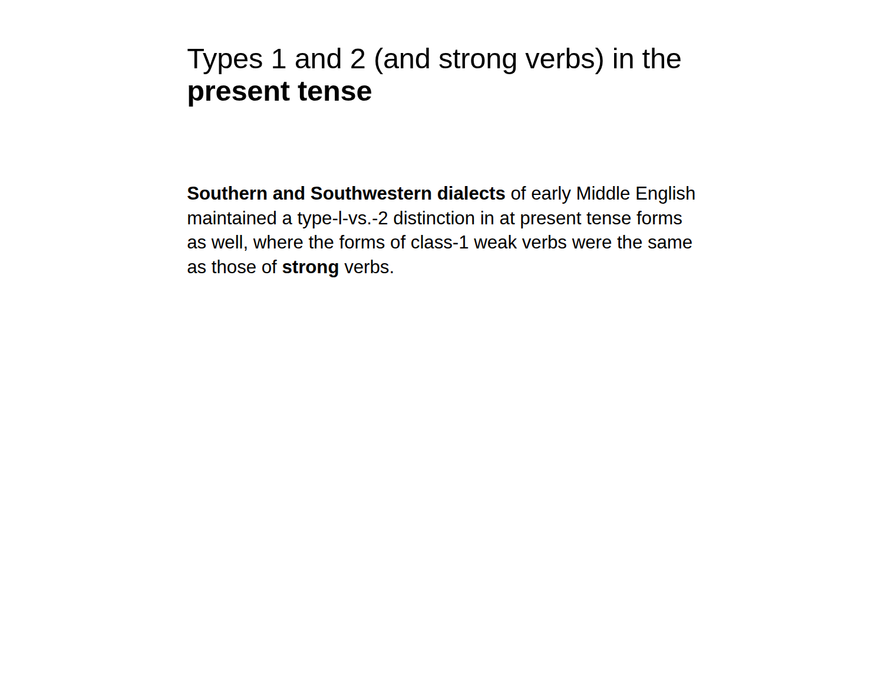Types 1 and 2 (and strong verbs) in the present tense
Southern and Southwestern dialects of early Middle English maintained a type-l-vs.-2 distinction in at present tense forms as well, where the forms of class-1 weak verbs were the same as those of strong verbs.